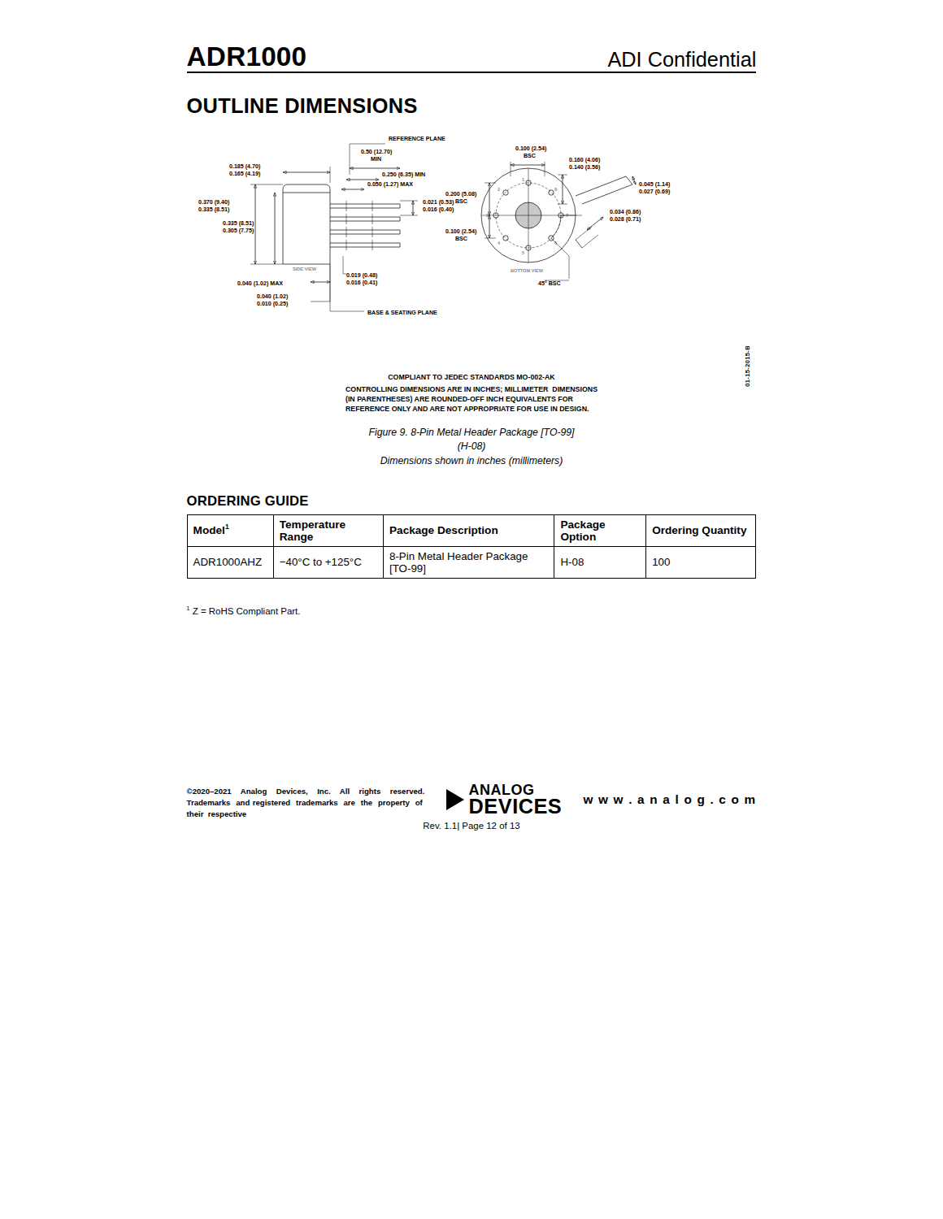ADR1000
ADI Confidential
OUTLINE DIMENSIONS
REFERENCE PLANE 0.50 (12.70) MIN 0.185 (4.70) 0.165 (4.19) 0.250 (6.35) MIN 0.050 (1.27) MAX 0.021 (0.53) 0.016 (0.40) 0.370 (9.40) 0.335 (8.51) 0.335 (8.51) 0.305 (7.75) SIDE VIEW 0.019 (0.48) 0.016 (0.41) 0.040 (1.02) MAX 0.040 (1.02) 0.010 (0.25) BASE & SEATING PLANE 0.100 (2.54) BSC 0.160 (4.06) 0.140 (3.56) 1 8 7 6 5 4 3 2 0.200 (5.08) BSC 0.100 (2.54) BSC BOTTOM VIEW 45° BSC 0.045 (1.14) 0.027 (0.69) 0.034 (0.86) 0.028 (0.71)
COMPLIANT TO JEDEC STANDARDS MO-002-AK
CONTROLLING DIMENSIONS ARE IN INCHES; MILLIMETER DIMENSIONS
(IN PARENTHESES) ARE ROUNDED-OFF INCH EQUIVALENTS FOR
REFERENCE ONLY AND ARE NOT APPROPRIATE FOR USE IN DESIGN.
01-15-2015-B
Figure 9. 8-Pin Metal Header Package [TO-99]
(H-08)
Dimensions shown in inches (millimeters)
ORDERING GUIDE
| Model 1 | Temperature Range | Package Description | Package Option | Ordering Quantity |
| --- | --- | --- | --- | --- |
| ADR1000AHZ | −40°C to +125°C | 8-Pin Metal Header Package [TO-99] | H-08 | 100 |
1 Z = RoHS Compliant Part.
©2020–2021 Analog Devices, Inc. All rights reserved. Trademarks and registered trademarks are the property of their respective
ANALOG
DEVICES
w w w . a n a l o g . c o m
Rev. 1.1| Page 12 of 13